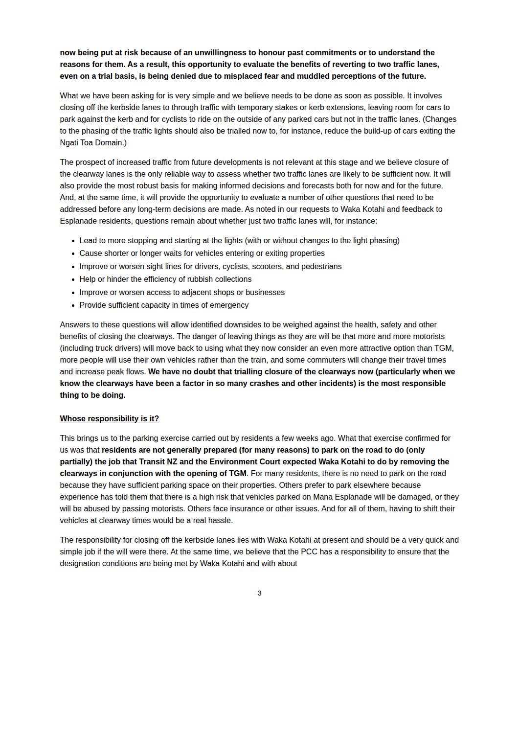now being put at risk because of an unwillingness to honour past commitments or to understand the reasons for them. As a result, this opportunity to evaluate the benefits of reverting to two traffic lanes, even on a trial basis, is being denied due to misplaced fear and muddled perceptions of the future.
What we have been asking for is very simple and we believe needs to be done as soon as possible. It involves closing off the kerbside lanes to through traffic with temporary stakes or kerb extensions, leaving room for cars to park against the kerb and for cyclists to ride on the outside of any parked cars but not in the traffic lanes. (Changes to the phasing of the traffic lights should also be trialled now to, for instance, reduce the build-up of cars exiting the Ngati Toa Domain.)
The prospect of increased traffic from future developments is not relevant at this stage and we believe closure of the clearway lanes is the only reliable way to assess whether two traffic lanes are likely to be sufficient now. It will also provide the most robust basis for making informed decisions and forecasts both for now and for the future. And, at the same time, it will provide the opportunity to evaluate a number of other questions that need to be addressed before any long-term decisions are made. As noted in our requests to Waka Kotahi and feedback to Esplanade residents, questions remain about whether just two traffic lanes will, for instance:
Lead to more stopping and starting at the lights (with or without changes to the light phasing)
Cause shorter or longer waits for vehicles entering or exiting properties
Improve or worsen sight lines for drivers, cyclists, scooters, and pedestrians
Help or hinder the efficiency of rubbish collections
Improve or worsen access to adjacent shops or businesses
Provide sufficient capacity in times of emergency
Answers to these questions will allow identified downsides to be weighed against the health, safety and other benefits of closing the clearways. The danger of leaving things as they are will be that more and more motorists (including truck drivers) will move back to using what they now consider an even more attractive option than TGM, more people will use their own vehicles rather than the train, and some commuters will change their travel times and increase peak flows. We have no doubt that trialling closure of the clearways now (particularly when we know the clearways have been a factor in so many crashes and other incidents) is the most responsible thing to be doing.
Whose responsibility is it?
This brings us to the parking exercise carried out by residents a few weeks ago. What that exercise confirmed for us was that residents are not generally prepared (for many reasons) to park on the road to do (only partially) the job that Transit NZ and the Environment Court expected Waka Kotahi to do by removing the clearways in conjunction with the opening of TGM. For many residents, there is no need to park on the road because they have sufficient parking space on their properties. Others prefer to park elsewhere because experience has told them that there is a high risk that vehicles parked on Mana Esplanade will be damaged, or they will be abused by passing motorists. Others face insurance or other issues. And for all of them, having to shift their vehicles at clearway times would be a real hassle.
The responsibility for closing off the kerbside lanes lies with Waka Kotahi at present and should be a very quick and simple job if the will were there. At the same time, we believe that the PCC has a responsibility to ensure that the designation conditions are being met by Waka Kotahi and with about
3